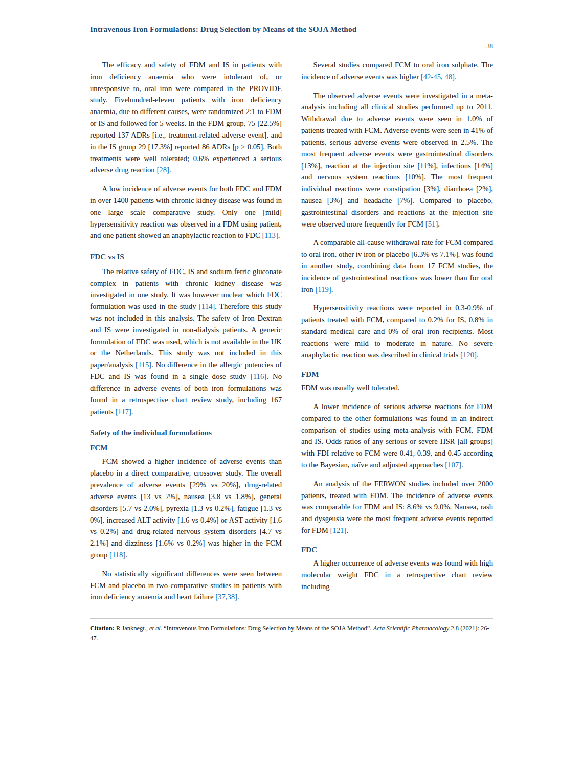Intravenous Iron Formulations: Drug Selection by Means of the SOJA Method
38
The efficacy and safety of FDM and IS in patients with iron deficiency anaemia who were intolerant of, or unresponsive to, oral iron were compared in the PROVIDE study. Fivehundred-eleven patients with iron deficiency anaemia, due to different causes, were randomized 2:1 to FDM or IS and followed for 5 weeks. In the FDM group, 75 [22.5%] reported 137 ADRs [i.e., treatment-related adverse event], and in the IS group 29 [17.3%] reported 86 ADRs [p > 0.05]. Both treatments were well tolerated; 0.6% experienced a serious adverse drug reaction [28].
A low incidence of adverse events for both FDC and FDM in over 1400 patients with chronic kidney disease was found in one large scale comparative study. Only one [mild] hypersensitivity reaction was observed in a FDM using patient, and one patient showed an anaphylactic reaction to FDC [113].
FDC vs IS
The relative safety of FDC, IS and sodium ferric gluconate complex in patients with chronic kidney disease was investigated in one study. It was however unclear which FDC formulation was used in the study [114]. Therefore this study was not included in this analysis. The safety of Iron Dextran and IS were investigated in non-dialysis patients. A generic formulation of FDC was used, which is not available in the UK or the Netherlands. This study was not included in this paper/analysis [115]. No difference in the allergic potencies of FDC and IS was found in a single dose study [116]. No difference in adverse events of both iron formulations was found in a retrospective chart review study, including 167 patients [117].
Safety of the individual formulations
FCM
FCM showed a higher incidence of adverse events than placebo in a direct comparative, crossover study. The overall prevalence of adverse events [29% vs 20%], drug-related adverse events [13 vs 7%], nausea [3.8 vs 1.8%], general disorders [5.7 vs 2.0%], pyrexia [1.3 vs 0.2%], fatigue [1.3 vs 0%], increased ALT activity [1.6 vs 0.4%] or AST activity [1.6 vs 0.2%] and drug-related nervous system disorders [4.7 vs 2.1%] and dizziness [1.6% vs 0.2%] was higher in the FCM group [118].
No statistically significant differences were seen between FCM and placebo in two comparative studies in patients with iron deficiency anaemia and heart failure [37,38].
Several studies compared FCM to oral iron sulphate. The incidence of adverse events was higher [42-45, 48].
The observed adverse events were investigated in a meta-analysis including all clinical studies performed up to 2011. Withdrawal due to adverse events were seen in 1.0% of patients treated with FCM. Adverse events were seen in 41% of patients, serious adverse events were observed in 2.5%. The most frequent adverse events were gastrointestinal disorders [13%], reaction at the injection site [11%], infections [14%] and nervous system reactions [10%]. The most frequent individual reactions were constipation [3%], diarrhoea [2%], nausea [3%] and headache [7%]. Compared to placebo, gastrointestinal disorders and reactions at the injection site were observed more frequently for FCM [51].
A comparable all-cause withdrawal rate for FCM compared to oral iron, other iv iron or placebo [6.3% vs 7.1%]. was found in another study, combining data from 17 FCM studies, the incidence of gastrointestinal reactions was lower than for oral iron [119].
Hypersensitivity reactions were reported in 0.3-0.9% of patients treated with FCM, compared to 0.2% for IS, 0.8% in standard medical care and 0% of oral iron recipients. Most reactions were mild to moderate in nature. No severe anaphylactic reaction was described in clinical trials [120].
FDM
FDM was usually well tolerated.
A lower incidence of serious adverse reactions for FDM compared to the other formulations was found in an indirect comparison of studies using meta-analysis with FCM, FDM and IS. Odds ratios of any serious or severe HSR [all groups] with FDI relative to FCM were 0.41, 0.39, and 0.45 according to the Bayesian, naïve and adjusted approaches [107].
An analysis of the FERWON studies included over 2000 patients, treated with FDM. The incidence of adverse events was comparable for FDM and IS: 8.6% vs 9.0%. Nausea, rash and dysgeusia were the most frequent adverse events reported for FDM [121].
FDC
A higher occurrence of adverse events was found with high molecular weight FDC in a retrospective chart review including
Citation: R Janknegt., et al. “Intravenous Iron Formulations: Drug Selection by Means of the SOJA Method”. Acta Scientific Pharmacology 2.8 (2021): 26-47.